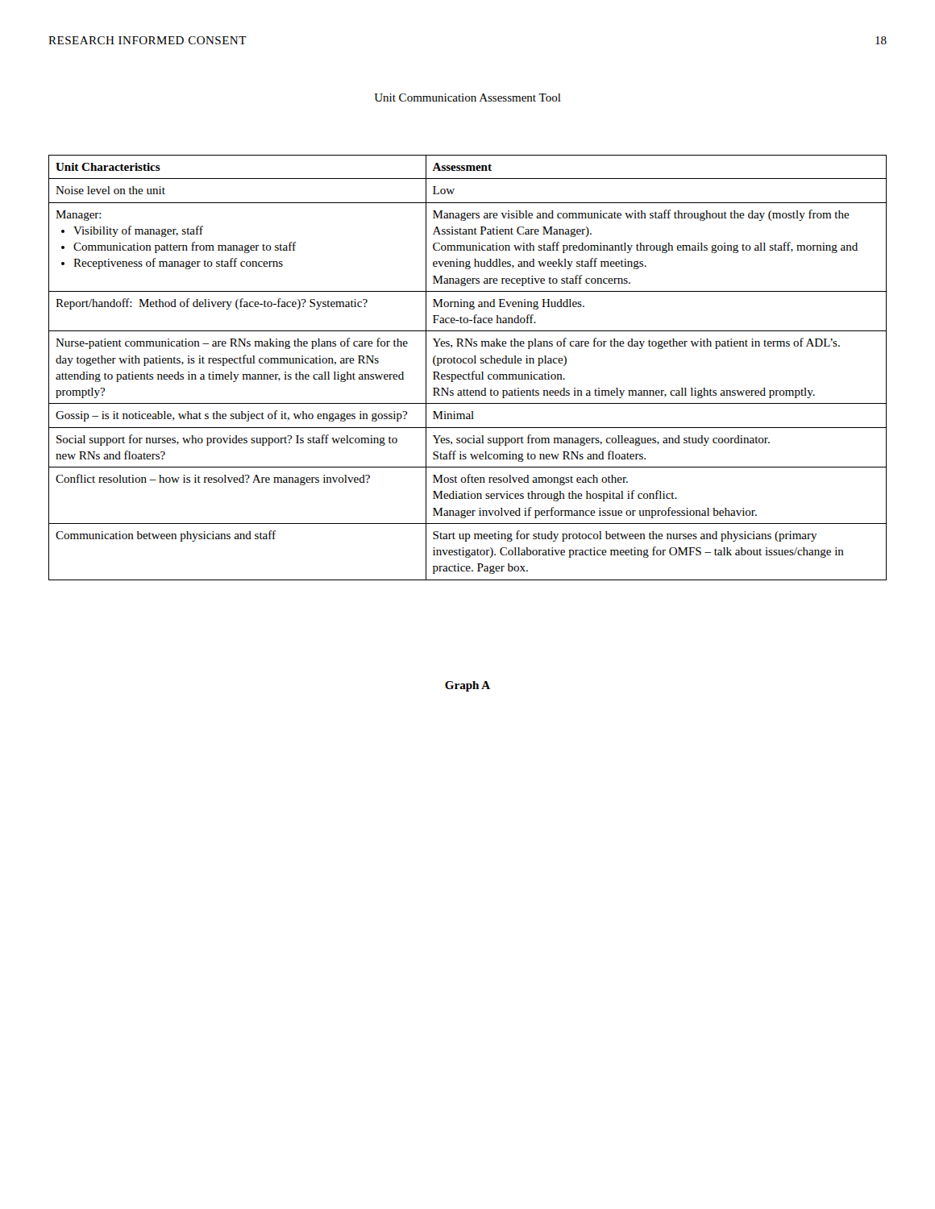RESEARCH INFORMED CONSENT 18
Unit Communication Assessment Tool
| Unit Characteristics | Assessment |
| --- | --- |
| Noise level on the unit | Low |
| Manager: Visibility of manager, staff Communication pattern from manager to staff Receptiveness of manager to staff concerns | Managers are visible and communicate with staff throughout the day (mostly from the Assistant Patient Care Manager). Communication with staff predominantly through emails going to all staff, morning and evening huddles, and weekly staff meetings. Managers are receptive to staff concerns. |
| Report/handoff: Method of delivery (face-to-face)? Systematic? | Morning and Evening Huddles. Face-to-face handoff. |
| Nurse-patient communication – are RNs making the plans of care for the day together with patients, is it respectful communication, are RNs attending to patients needs in a timely manner, is the call light answered promptly? | Yes, RNs make the plans of care for the day together with patient in terms of ADL’s. (protocol schedule in place) Respectful communication. RNs attend to patients needs in a timely manner, call lights answered promptly. |
| Gossip – is it noticeable, what s the subject of it, who engages in gossip? | Minimal |
| Social support for nurses, who provides support? Is staff welcoming to new RNs and floaters? | Yes, social support from managers, colleagues, and study coordinator. Staff is welcoming to new RNs and floaters. |
| Conflict resolution – how is it resolved? Are managers involved? | Most often resolved amongst each other. Mediation services through the hospital if conflict. Manager involved if performance issue or unprofessional behavior. |
| Communication between physicians and staff | Start up meeting for study protocol between the nurses and physicians (primary investigator). Collaborative practice meeting for OMFS – talk about issues/change in practice. Pager box. |
Graph A